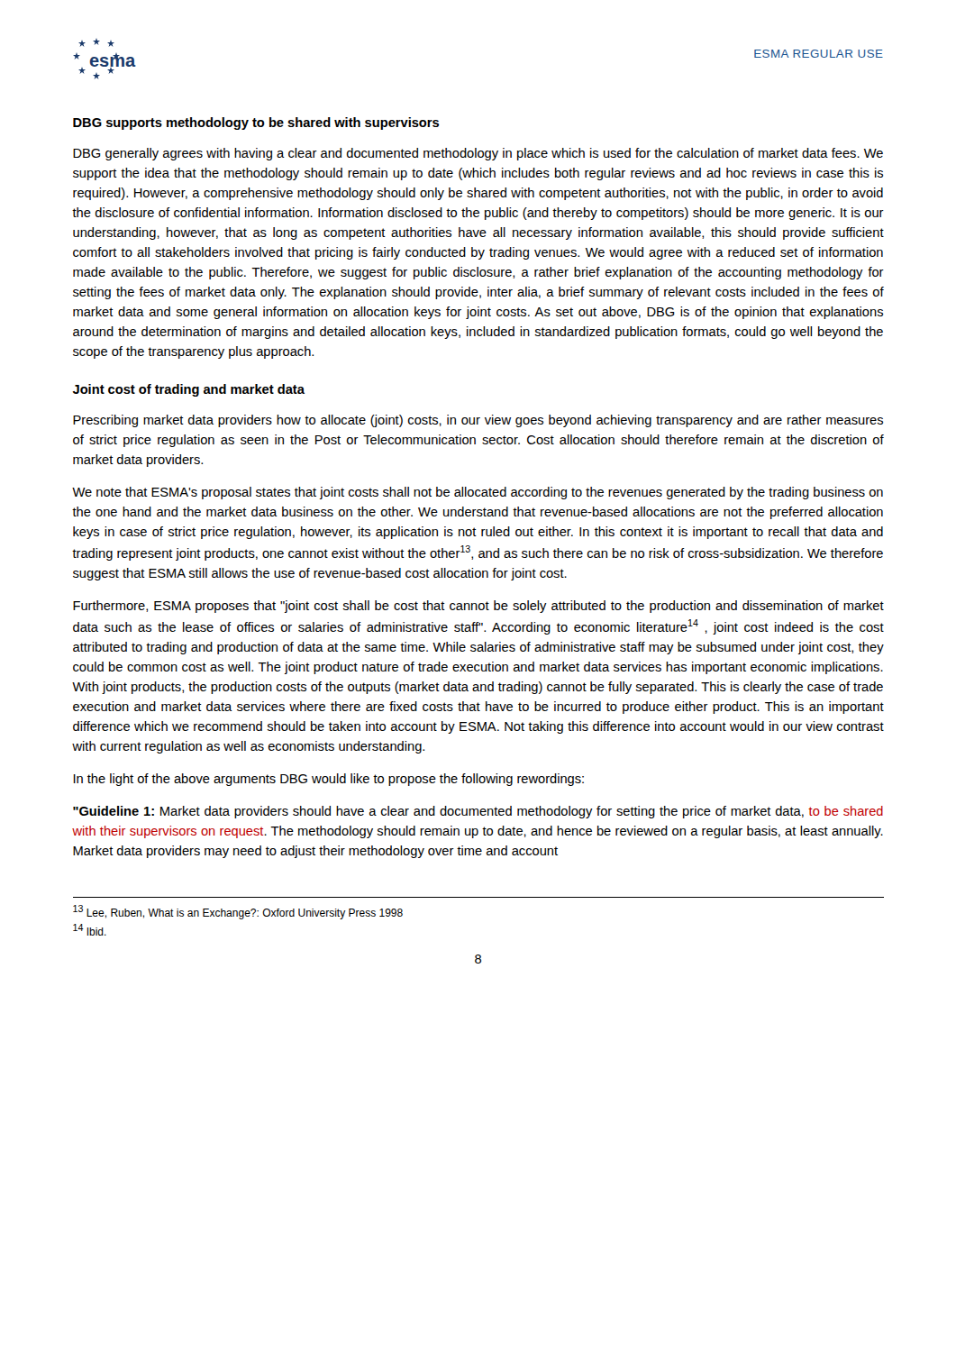esma
ESMA REGULAR USE
DBG supports methodology to be shared with supervisors
DBG generally agrees with having a clear and documented methodology in place which is used for the calculation of market data fees. We support the idea that the methodology should remain up to date (which includes both regular reviews and ad hoc reviews in case this is required). However, a comprehensive methodology should only be shared with competent authorities, not with the public, in order to avoid the disclosure of confidential information. Information disclosed to the public (and thereby to competitors) should be more generic. It is our understanding, however, that as long as competent authorities have all necessary information available, this should provide sufficient comfort to all stakeholders involved that pricing is fairly conducted by trading venues. We would agree with a reduced set of information made available to the public. Therefore, we suggest for public disclosure, a rather brief explanation of the accounting methodology for setting the fees of market data only. The explanation should provide, inter alia, a brief summary of relevant costs included in the fees of market data and some general information on allocation keys for joint costs. As set out above, DBG is of the opinion that explanations around the determination of margins and detailed allocation keys, included in standardized publication formats, could go well beyond the scope of the transparency plus approach.
Joint cost of trading and market data
Prescribing market data providers how to allocate (joint) costs, in our view goes beyond achieving transparency and are rather measures of strict price regulation as seen in the Post or Telecommunication sector. Cost allocation should therefore remain at the discretion of market data providers.
We note that ESMA's proposal states that joint costs shall not be allocated according to the revenues generated by the trading business on the one hand and the market data business on the other. We understand that revenue-based allocations are not the preferred allocation keys in case of strict price regulation, however, its application is not ruled out either. In this context it is important to recall that data and trading represent joint products, one cannot exist without the other13, and as such there can be no risk of cross-subsidization. We therefore suggest that ESMA still allows the use of revenue-based cost allocation for joint cost.
Furthermore, ESMA proposes that "joint cost shall be cost that cannot be solely attributed to the production and dissemination of market data such as the lease of offices or salaries of administrative staff". According to economic literature14 , joint cost indeed is the cost attributed to trading and production of data at the same time. While salaries of administrative staff may be subsumed under joint cost, they could be common cost as well. The joint product nature of trade execution and market data services has important economic implications. With joint products, the production costs of the outputs (market data and trading) cannot be fully separated. This is clearly the case of trade execution and market data services where there are fixed costs that have to be incurred to produce either product. This is an important difference which we recommend should be taken into account by ESMA. Not taking this difference into account would in our view contrast with current regulation as well as economists understanding.
In the light of the above arguments DBG would like to propose the following rewordings:
"Guideline 1: Market data providers should have a clear and documented methodology for setting the price of market data, to be shared with their supervisors on request. The methodology should remain up to date, and hence be reviewed on a regular basis, at least annually. Market data providers may need to adjust their methodology over time and account
13 Lee, Ruben, What is an Exchange?: Oxford University Press 1998
14 Ibid.
8